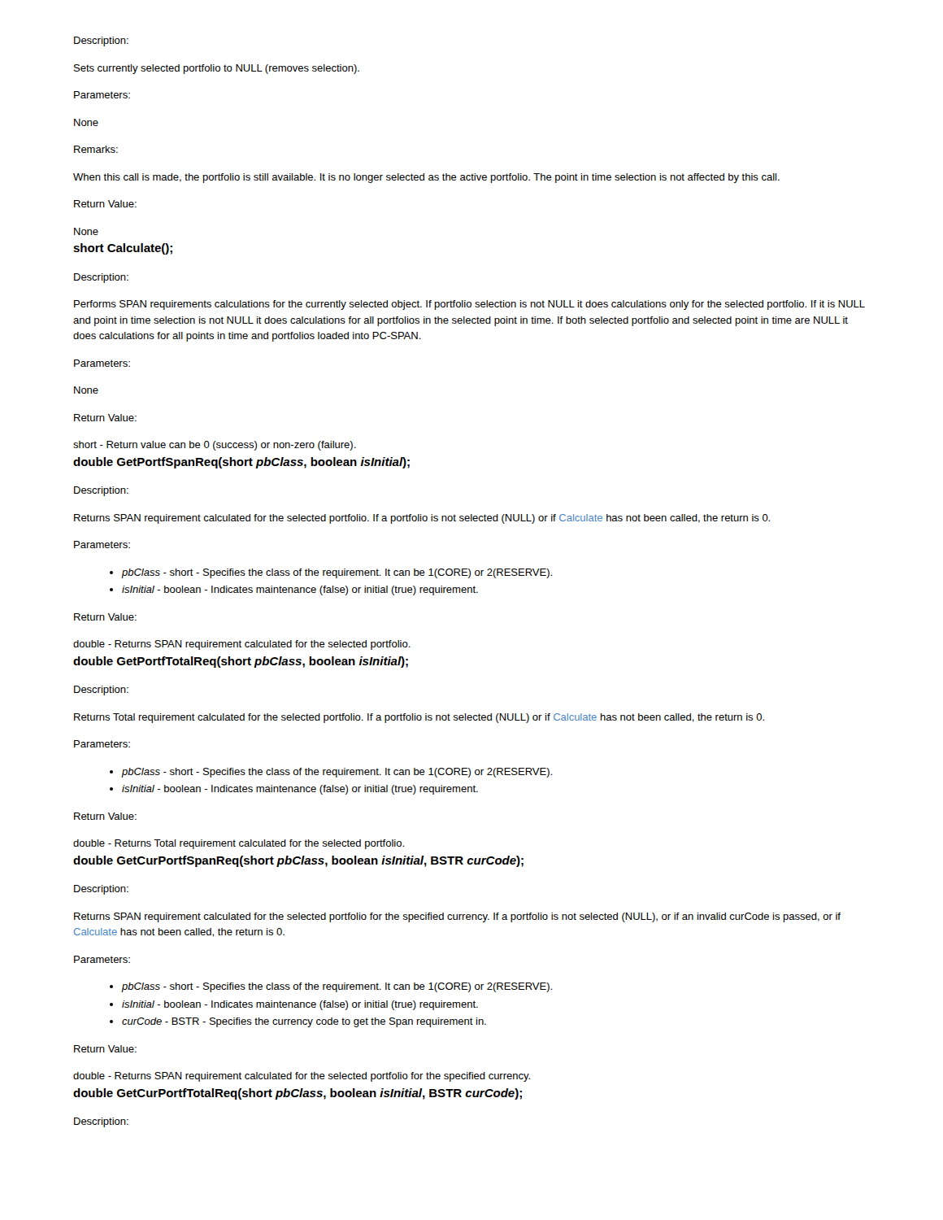Description:
Sets currently selected portfolio to NULL (removes selection).
Parameters:
None
Remarks:
When this call is made, the portfolio is still available. It is no longer selected as the active portfolio. The point in time selection is not affected by this call.
Return Value:
None
short Calculate();
Description:
Performs SPAN requirements calculations for the currently selected object. If portfolio selection is not NULL it does calculations only for the selected portfolio. If it is NULL and point in time selection is not NULL it does calculations for all portfolios in the selected point in time. If both selected portfolio and selected point in time are NULL it does calculations for all points in time and portfolios loaded into PC-SPAN.
Parameters:
None
Return Value:
short - Return value can be 0 (success) or non-zero (failure).
double GetPortfSpanReq(short pbClass, boolean isInitial);
Description:
Returns SPAN requirement calculated for the selected portfolio. If a portfolio is not selected (NULL) or if Calculate has not been called, the return is 0.
Parameters:
pbClass - short - Specifies the class of the requirement. It can be 1(CORE) or 2(RESERVE).
isInitial - boolean - Indicates maintenance (false) or initial (true) requirement.
Return Value:
double - Returns SPAN requirement calculated for the selected portfolio.
double GetPortfTotalReq(short pbClass, boolean isInitial);
Description:
Returns Total requirement calculated for the selected portfolio. If a portfolio is not selected (NULL) or if Calculate has not been called, the return is 0.
Parameters:
pbClass - short - Specifies the class of the requirement. It can be 1(CORE) or 2(RESERVE).
isInitial - boolean - Indicates maintenance (false) or initial (true) requirement.
Return Value:
double - Returns Total requirement calculated for the selected portfolio.
double GetCurPortfSpanReq(short pbClass, boolean isInitial, BSTR curCode);
Description:
Returns SPAN requirement calculated for the selected portfolio for the specified currency. If a portfolio is not selected (NULL), or if an invalid curCode is passed, or if Calculate has not been called, the return is 0.
Parameters:
pbClass - short - Specifies the class of the requirement. It can be 1(CORE) or 2(RESERVE).
isInitial - boolean - Indicates maintenance (false) or initial (true) requirement.
curCode - BSTR - Specifies the currency code to get the Span requirement in.
Return Value:
double - Returns SPAN requirement calculated for the selected portfolio for the specified currency.
double GetCurPortfTotalReq(short pbClass, boolean isInitial, BSTR curCode);
Description: